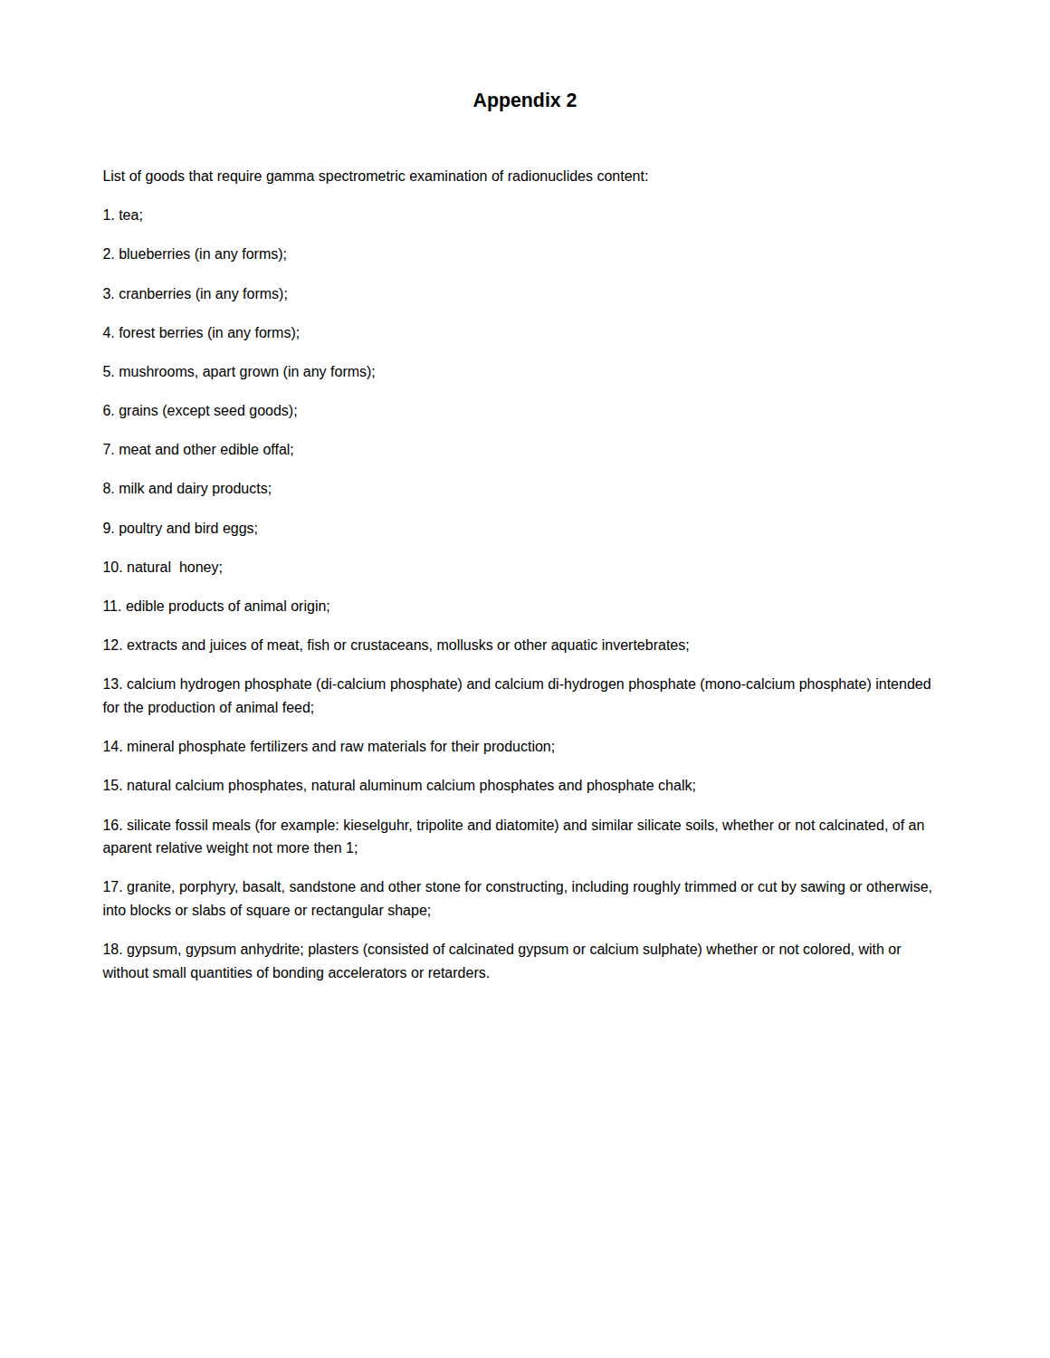Appendix 2
List of goods that require gamma spectrometric examination of radionuclides content:
1. tea;
2. blueberries (in any forms);
3. cranberries (in any forms);
4. forest berries (in any forms);
5. mushrooms, apart grown (in any forms);
6. grains (except seed goods);
7. meat and other edible offal;
8. milk and dairy products;
9. poultry and bird eggs;
10. natural honey;
11. edible products of animal origin;
12. extracts and juices of meat, fish or crustaceans, mollusks or other aquatic invertebrates;
13. calcium hydrogen phosphate (di-calcium phosphate) and calcium di-hydrogen phosphate (mono-calcium phosphate) intended for the production of animal feed;
14. mineral phosphate fertilizers and raw materials for their production;
15. natural calcium phosphates, natural aluminum calcium phosphates and phosphate chalk;
16. silicate fossil meals (for example: kieselguhr, tripolite and diatomite) and similar silicate soils, whether or not calcinated, of an aparent relative weight not more then 1;
17. granite, porphyry, basalt, sandstone and other stone for constructing, including roughly trimmed or cut by sawing or otherwise, into blocks or slabs of square or rectangular shape;
18. gypsum, gypsum anhydrite; plasters (consisted of calcinated gypsum or calcium sulphate) whether or not colored, with or without small quantities of bonding accelerators or retarders.